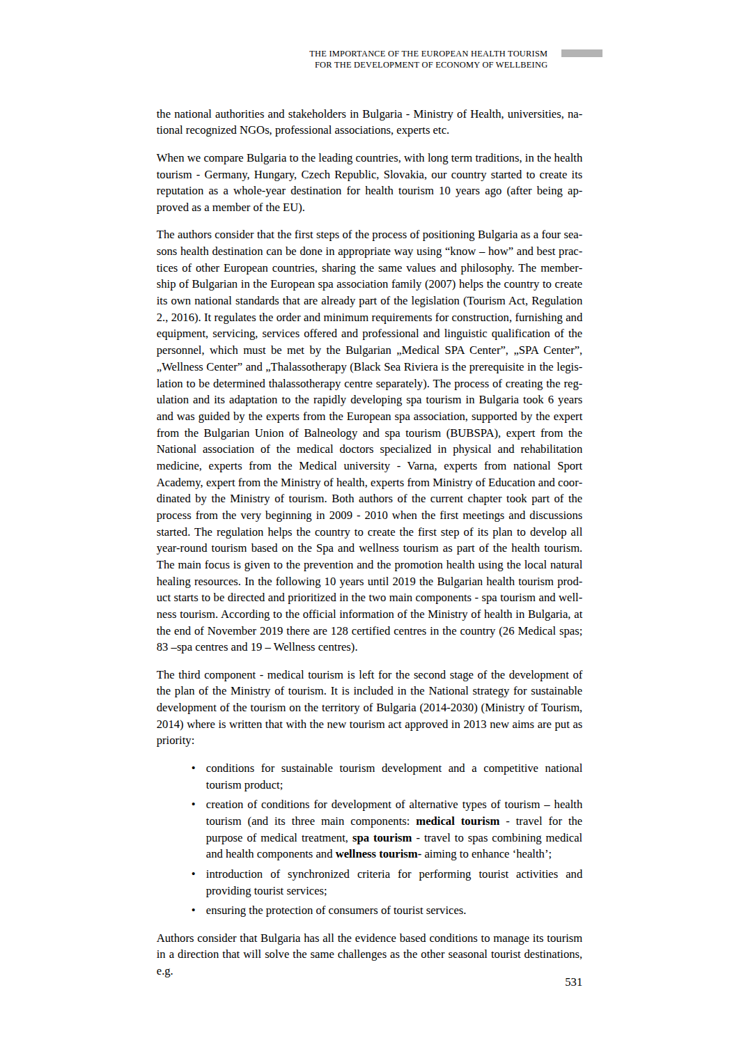THE IMPORTANCE OF THE EUROPEAN HEALTH TOURISM
FOR THE DEVELOPMENT OF ECONOMY OF WELLBEING
the national authorities and stakeholders in Bulgaria - Ministry of Health, universities, national recognized NGOs, professional associations, experts etc.
When we compare Bulgaria to the leading countries, with long term traditions, in the health tourism - Germany, Hungary, Czech Republic, Slovakia, our country started to create its reputation as a whole-year destination for health tourism 10 years ago (after being approved as a member of the EU).
The authors consider that the first steps of the process of positioning Bulgaria as a four seasons health destination can be done in appropriate way using “know – how” and best practices of other European countries, sharing the same values and philosophy. The membership of Bulgarian in the European spa association family (2007) helps the country to create its own national standards that are already part of the legislation (Tourism Act, Regulation 2., 2016). It regulates the order and minimum requirements for construction, furnishing and equipment, servicing, services offered and professional and linguistic qualification of the personnel, which must be met by the Bulgarian „Medical SPA Center”, „SPA Center”, „Wellness Center” and „Thalassotherapy (Black Sea Riviera is the prerequisite in the legislation to be determined thalassotherapy centre separately). The process of creating the regulation and its adaptation to the rapidly developing spa tourism in Bulgaria took 6 years and was guided by the experts from the European spa association, supported by the expert from the Bulgarian Union of Balneology and spa tourism (BUBSPA), expert from the National association of the medical doctors specialized in physical and rehabilitation medicine, experts from the Medical university - Varna, experts from national Sport Academy, expert from the Ministry of health, experts from Ministry of Education and coordinated by the Ministry of tourism. Both authors of the current chapter took part of the process from the very beginning in 2009 - 2010 when the first meetings and discussions started. The regulation helps the country to create the first step of its plan to develop all year-round tourism based on the Spa and wellness tourism as part of the health tourism. The main focus is given to the prevention and the promotion health using the local natural healing resources. In the following 10 years until 2019 the Bulgarian health tourism product starts to be directed and prioritized in the two main components - spa tourism and wellness tourism. According to the official information of the Ministry of health in Bulgaria, at the end of November 2019 there are 128 certified centres in the country (26 Medical spas; 83 –spa centres and 19 – Wellness centres).
The third component - medical tourism is left for the second stage of the development of the plan of the Ministry of tourism. It is included in the National strategy for sustainable development of the tourism on the territory of Bulgaria (2014-2030) (Ministry of Tourism, 2014) where is written that with the new tourism act approved in 2013 new aims are put as priority:
conditions for sustainable tourism development and a competitive national tourism product;
creation of conditions for development of alternative types of tourism – health tourism (and its three main components: medical tourism - travel for the purpose of medical treatment, spa tourism - travel to spas combining medical and health components and wellness tourism- aiming to enhance ‘health’;
introduction of synchronized criteria for performing tourist activities and providing tourist services;
ensuring the protection of consumers of tourist services.
Authors consider that Bulgaria has all the evidence based conditions to manage its tourism in a direction that will solve the same challenges as the other seasonal tourist destinations, e.g.
531